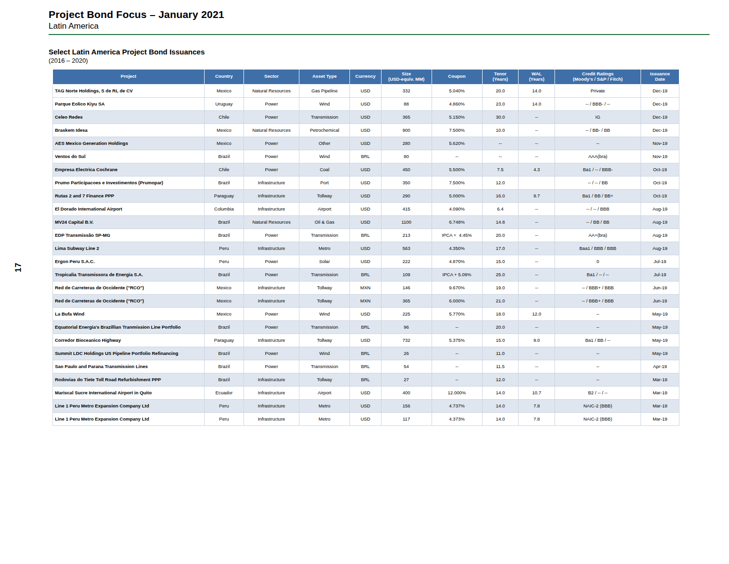Project Bond Focus – January 2021
Latin America
17
Select Latin America Project Bond Issuances
(2016 – 2020)
| Project | Country | Sector | Asset Type | Currency | Size (USD-equiv. MM) | Coupon | Tenor (Years) | WAL (Years) | Credit Ratings (Moody's / S&P / Fitch) | Issuance Date |
| --- | --- | --- | --- | --- | --- | --- | --- | --- | --- | --- |
| TAG Norte Holdings, S de RL de CV | Mexico | Natural Resources | Gas Pipeline | USD | 332 | 5.040% | 20.0 | 14.0 | Private | Dec-19 |
| Parque Eolico Kiyu SA | Uruguay | Power | Wind | USD | 88 | 4.860% | 23.0 | 14.0 | -- / BBB- / -- | Dec-19 |
| Celeo Redes | Chile | Power | Transmission | USD | 365 | 5.150% | 30.0 | -- | IG | Dec-19 |
| Braskem Idesa | Mexico | Natural Resources | Petrochemical | USD | 900 | 7.500% | 10.0 | -- | -- / BB- / BB | Dec-19 |
| AES Mexico Generation Holdings | Mexico | Power | Other | USD | 280 | 5.620% | -- | -- | -- | Nov-19 |
| Ventos do Sul | Brazil | Power | Wind | BRL | 80 | -- | -- | -- | AAA(bra) | Nov-19 |
| Empresa Electrica Cochrane | Chile | Power | Coal | USD | 450 | 5.500% | 7.5 | 4.3 | Ba1 / -- / BBB- | Oct-19 |
| Prumo Participacoes e Investimentos (Prumopar) | Brazil | Infrastructure | Port | USD | 350 | 7.500% | 12.0 | | -- / -- / BB | Oct-19 |
| Rutas 2 and 7 Finance PPP | Paraguay | Infrastructure | Tollway | USD | 290 | 5.000% | 16.0 | 9.7 | Ba1 / BB / BB+ | Oct-19 |
| El Dorado International Airport | Columbia | Infrastructure | Airport | USD | 415 | 4.090% | 6.4 | -- | -- / -- / BBB | Aug-19 |
| MV24 Capital B.V. | Brazil | Natural Resources | Oil & Gas | USD | 1100 | 6.748% | 14.8 | -- | -- / BB / BB | Aug-19 |
| EDP Transmissão SP-MG | Brazil | Power | Transmission | BRL | 213 | IPCA + 4.45% | 20.0 | -- | AA+(bra) | Aug-19 |
| Lima Subway Line 2 | Peru | Infrastructure | Metro | USD | 563 | 4.350% | 17.0 | -- | Baa1 / BBB / BBB | Aug-19 |
| Ergon Peru S.A.C. | Peru | Power | Solar | USD | 222 | 4.870% | 15.0 | -- | 0 | Jul-19 |
| Tropicalia Transmissora de Energia S.A. | Brazil | Power | Transmission | BRL | 109 | IPCA + 5.09% | 25.0 | -- | Ba1 / -- / -- | Jul-19 |
| Red de Carreteras de Occidente ("RCO") | Mexico | Infrastructure | Tollway | MXN | 146 | 9.670% | 19.0 | -- | -- / BBB+ / BBB | Jun-19 |
| Red de Carreteras de Occidente ("RCO") | Mexico | Infrastructure | Tollway | MXN | 365 | 6.000% | 21.0 | -- | -- / BBB+ / BBB | Jun-19 |
| La Bufa Wind | Mexico | Power | Wind | USD | 225 | 5.770% | 18.0 | 12.0 | -- | May-19 |
| Equatorial Energia's Brazillian Tranmission Line Portfolio | Brazil | Power | Transmission | BRL | 96 | -- | 20.0 | -- | -- | May-19 |
| Corredor Bioceanico Highway | Paraguay | Infrastructure | Tollway | USD | 732 | 5.375% | 15.0 | 9.0 | Ba1 / BB / -- | May-19 |
| Summit LDC Holdings US Pipeline Portfolio Refinancing | Brazil | Power | Wind | BRL | 26 | -- | 11.0 | -- | -- | May-19 |
| Sao Paulo and Parana Transmission Lines | Brazil | Power | Transmission | BRL | 54 | -- | 11.5 | -- | -- | Apr-19 |
| Rodovias do Tiete Toll Road Refurbishment PPP | Brazil | Infrastructure | Tollway | BRL | 27 | -- | 12.0 | -- | -- | Mar-19 |
| Mariscal Sucre International Airport in Quito | Ecuador | Infrastructure | Airport | USD | 400 | 12.000% | 14.0 | 10.7 | B2 / -- / -- | Mar-19 |
| Line 1 Peru Metro Expansion Company Ltd | Peru | Infrastructure | Metro | USD | 156 | 4.737% | 14.0 | 7.8 | NAIC-2 (BBB) | Mar-19 |
| Line 1 Peru Metro Expansion Company Ltd | Peru | Infrastructure | Metro | USD | 117 | 4.373% | 14.0 | 7.8 | NAIC-2 (BBB) | Mar-19 |